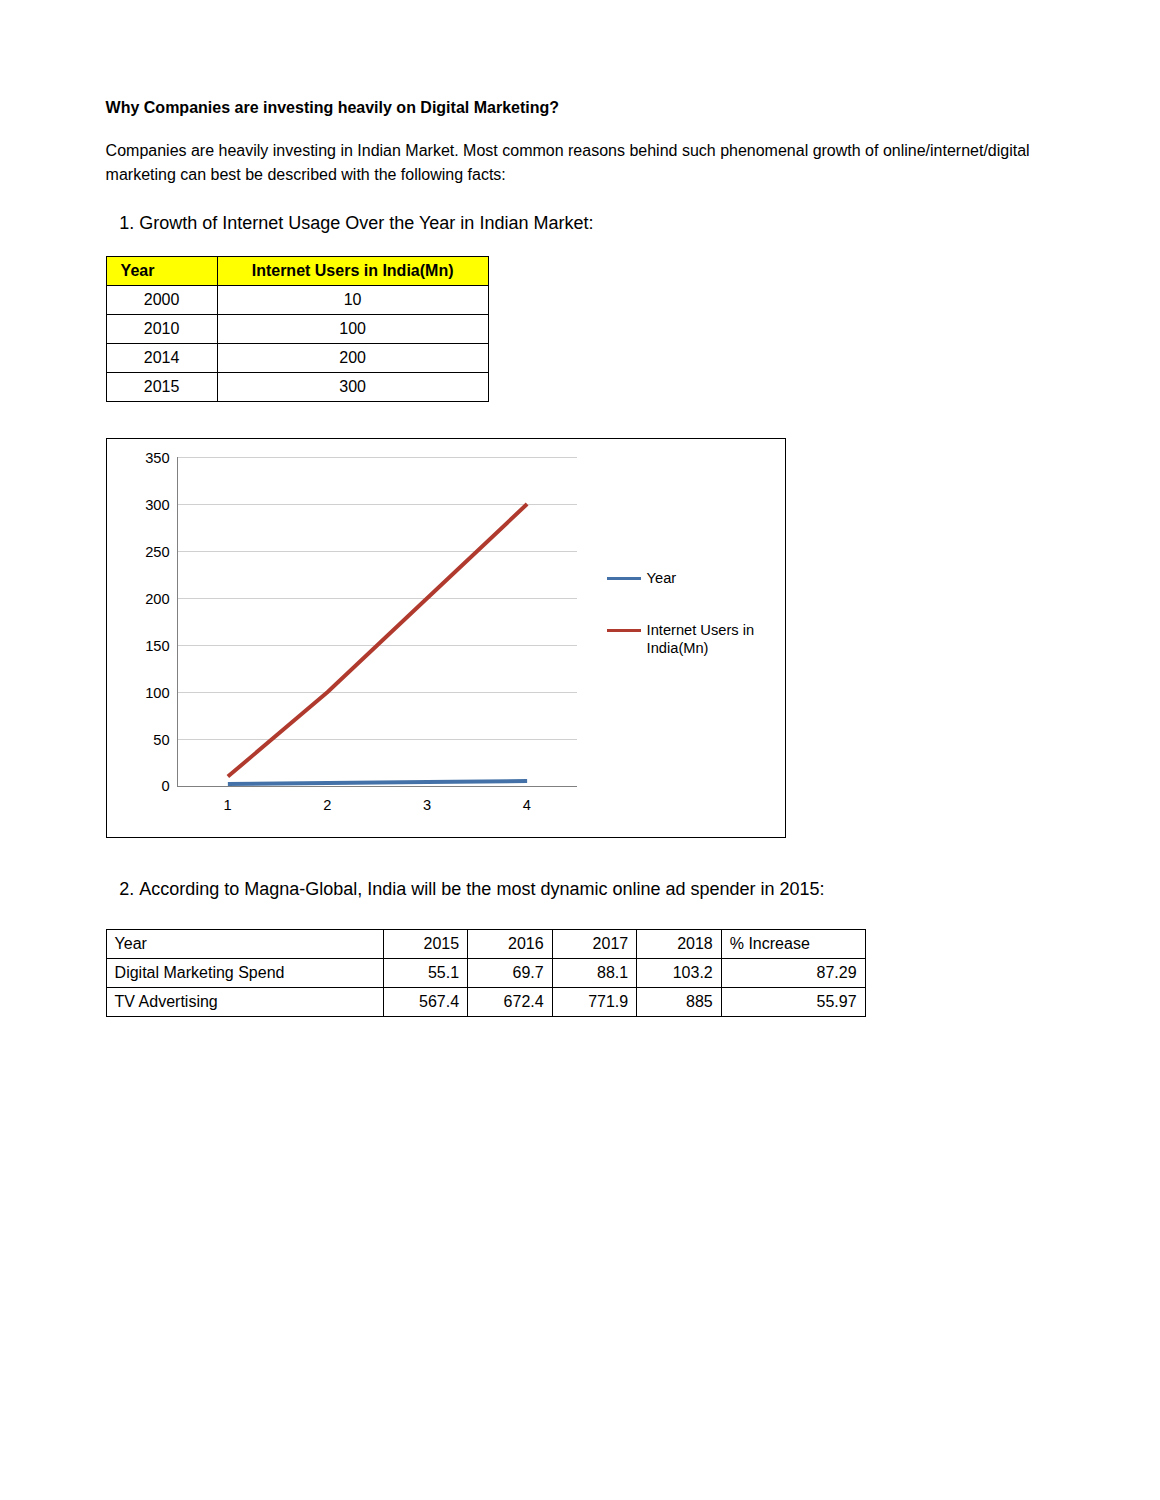Why Companies are investing heavily on Digital Marketing?
Companies are heavily investing in Indian Market. Most common reasons behind such phenomenal growth of online/internet/digital marketing can best be described with the following facts:
Growth of Internet Usage Over the Year in Indian Market:
| Year | Internet Users in India(Mn) |
| --- | --- |
| 2000 | 10 |
| 2010 | 100 |
| 2014 | 200 |
| 2015 | 300 |
350
300
250
200
150
100
50
0
1 2 3 4
Year
Internet Users in India(Mn)
According to Magna-Global, India will be the most dynamic online ad spender in 2015:
| Year | 2015 | 2016 | 2017 | 2018 | % Increase |
| --- | --- | --- | --- | --- | --- |
| Digital Marketing Spend | 55.1 | 69.7 | 88.1 | 103.2 | 87.29 |
| TV Advertising | 567.4 | 672.4 | 771.9 | 885 | 55.97 |